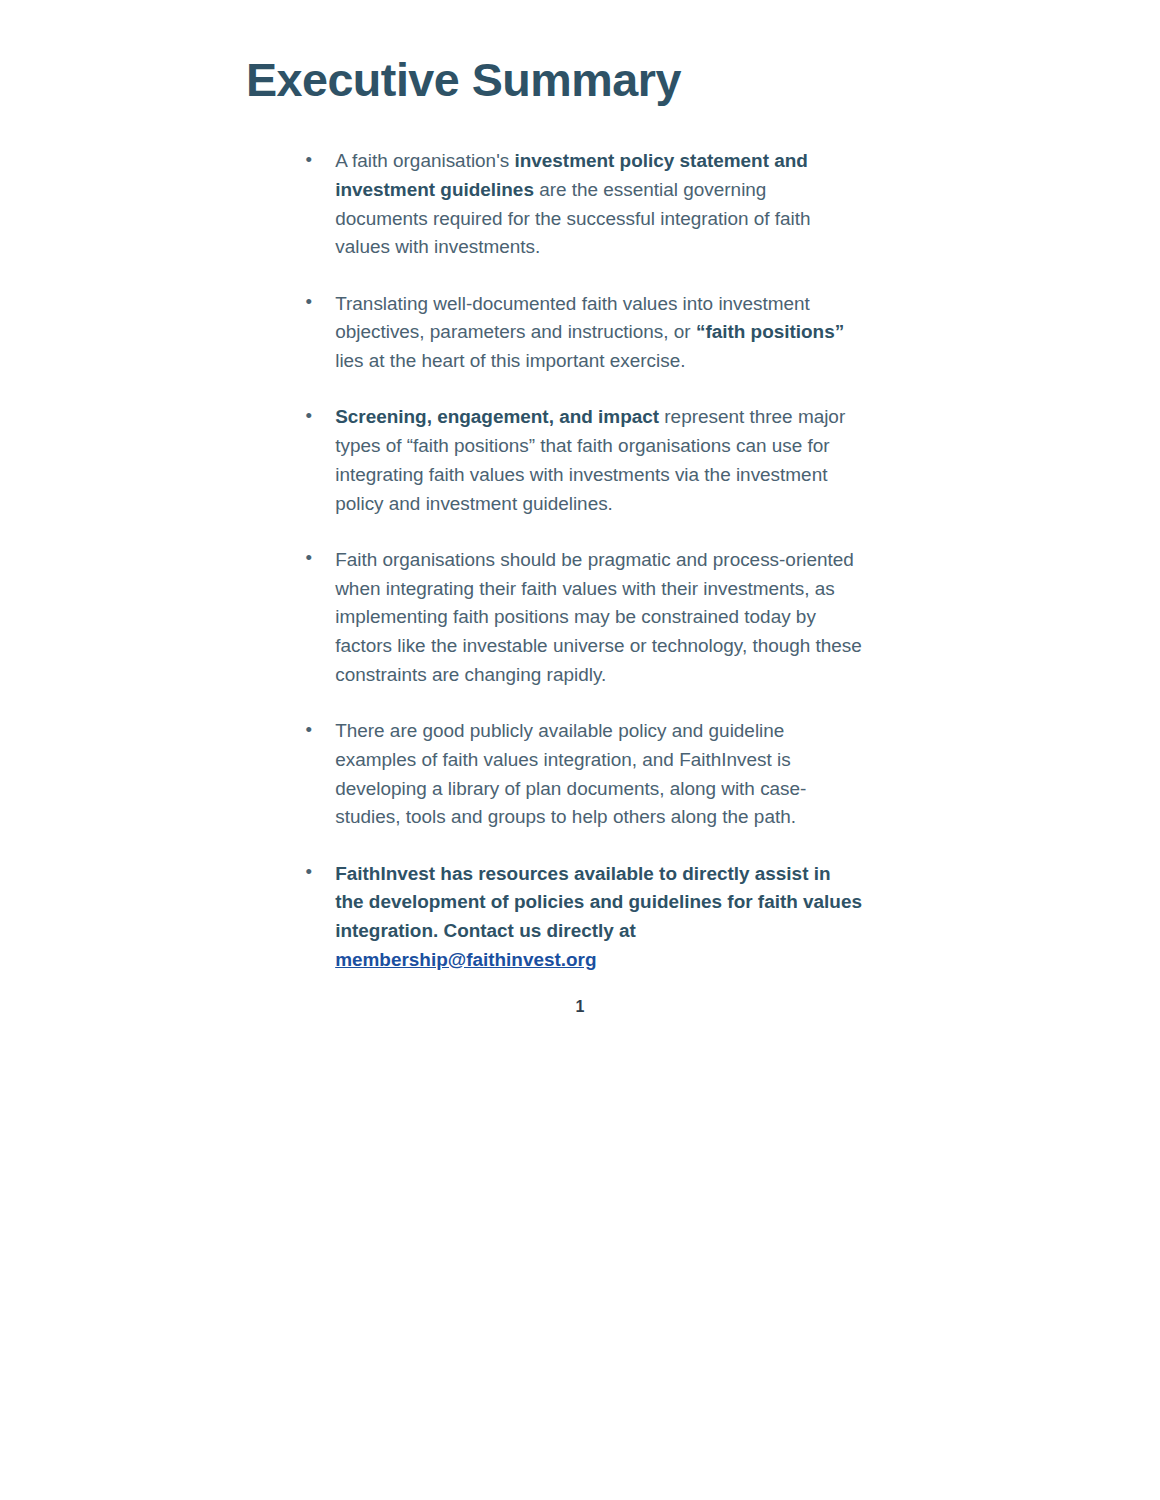Executive Summary
A faith organisation's investment policy statement and investment guidelines are the essential governing documents required for the successful integration of faith values with investments.
Translating well-documented faith values into investment objectives, parameters and instructions, or “faith positions” lies at the heart of this important exercise.
Screening, engagement, and impact represent three major types of “faith positions” that faith organisations can use for integrating faith values with investments via the investment policy and investment guidelines.
Faith organisations should be pragmatic and process-oriented when integrating their faith values with their investments, as implementing faith positions may be constrained today by factors like the investable universe or technology, though these constraints are changing rapidly.
There are good publicly available policy and guideline examples of faith values integration, and FaithInvest is developing a library of plan documents, along with case-studies, tools and groups to help others along the path.
FaithInvest has resources available to directly assist in the development of policies and guidelines for faith values integration. Contact us directly at membership@faithinvest.org
1